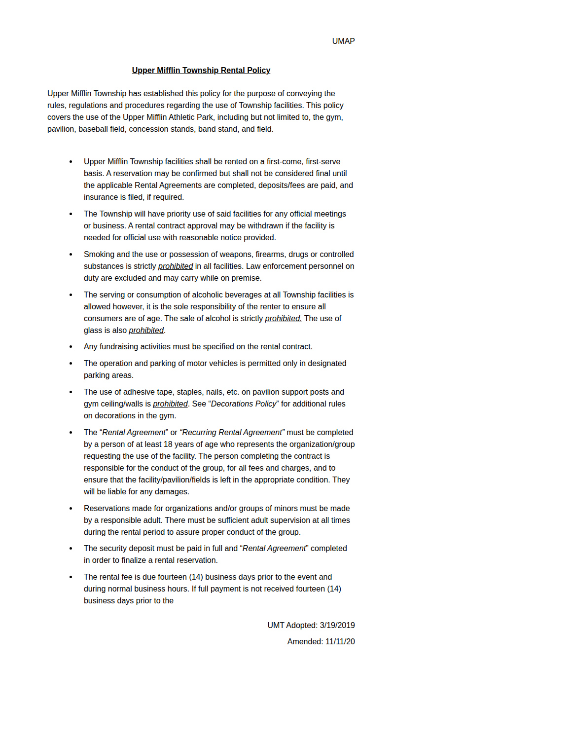UMAP
Upper Mifflin Township Rental Policy
Upper Mifflin Township has established this policy for the purpose of conveying the rules, regulations and procedures regarding the use of Township facilities. This policy covers the use of the Upper Mifflin Athletic Park, including but not limited to, the gym, pavilion, baseball field, concession stands, band stand, and field.
Upper Mifflin Township facilities shall be rented on a first-come, first-serve basis. A reservation may be confirmed but shall not be considered final until the applicable Rental Agreements are completed, deposits/fees are paid, and insurance is filed, if required.
The Township will have priority use of said facilities for any official meetings or business. A rental contract approval may be withdrawn if the facility is needed for official use with reasonable notice provided.
Smoking and the use or possession of weapons, firearms, drugs or controlled substances is strictly prohibited in all facilities. Law enforcement personnel on duty are excluded and may carry while on premise.
The serving or consumption of alcoholic beverages at all Township facilities is allowed however, it is the sole responsibility of the renter to ensure all consumers are of age. The sale of alcohol is strictly prohibited. The use of glass is also prohibited.
Any fundraising activities must be specified on the rental contract.
The operation and parking of motor vehicles is permitted only in designated parking areas.
The use of adhesive tape, staples, nails, etc. on pavilion support posts and gym ceiling/walls is prohibited. See “Decorations Policy” for additional rules on decorations in the gym.
The “Rental Agreement” or “Recurring Rental Agreement” must be completed by a person of at least 18 years of age who represents the organization/group requesting the use of the facility. The person completing the contract is responsible for the conduct of the group, for all fees and charges, and to ensure that the facility/pavilion/fields is left in the appropriate condition. They will be liable for any damages.
Reservations made for organizations and/or groups of minors must be made by a responsible adult. There must be sufficient adult supervision at all times during the rental period to assure proper conduct of the group.
The security deposit must be paid in full and “Rental Agreement” completed in order to finalize a rental reservation.
The rental fee is due fourteen (14) business days prior to the event and during normal business hours. If full payment is not received fourteen (14) business days prior to the
UMT Adopted: 3/19/2019
Amended: 11/11/20